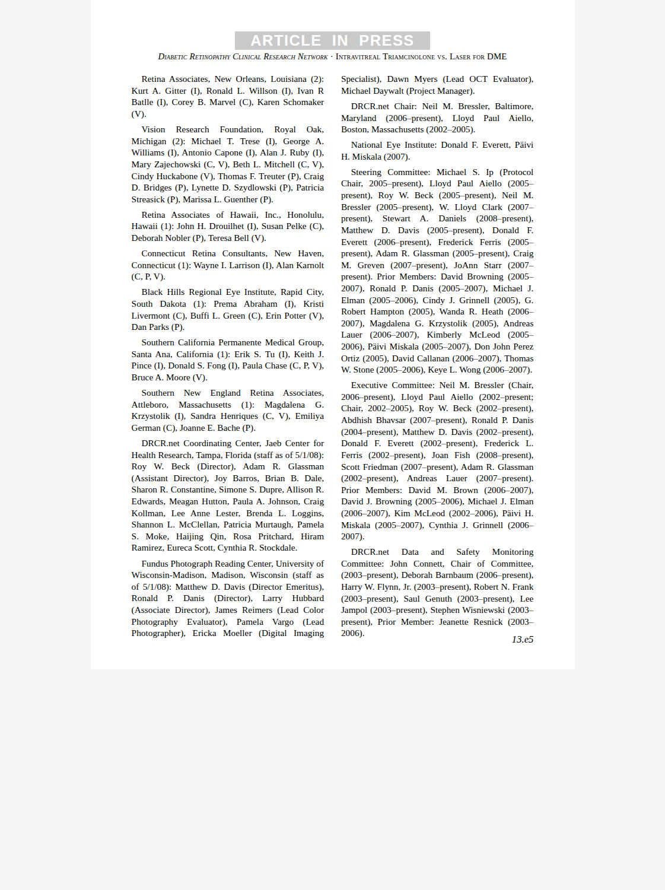ARTICLE IN PRESS
Diabetic Retinopathy Clinical Research Network·Intravitreal Triamcinolone vs. Laser for DME
Retina Associates, New Orleans, Louisiana (2): Kurt A. Gitter (I), Ronald L. Willson (I), Ivan R Batlle (I), Corey B. Marvel (C), Karen Schomaker (V).
Vision Research Foundation, Royal Oak, Michigan (2): Michael T. Trese (I), George A. Williams (I), Antonio Capone (I), Alan J. Ruby (I), Mary Zajechowski (C, V), Beth L. Mitchell (C, V), Cindy Huckabone (V), Thomas F. Treuter (P), Craig D. Bridges (P), Lynette D. Szydlowski (P), Patricia Streasick (P), Marissa L. Guenther (P).
Retina Associates of Hawaii, Inc., Honolulu, Hawaii (1): John H. Drouilhet (I), Susan Pelke (C), Deborah Nobler (P), Teresa Bell (V).
Connecticut Retina Consultants, New Haven, Connecticut (1): Wayne I. Larrison (I), Alan Karnolt (C, P, V).
Black Hills Regional Eye Institute, Rapid City, South Dakota (1): Prema Abraham (I), Kristi Livermont (C), Buffi L. Green (C), Erin Potter (V), Dan Parks (P).
Southern California Permanente Medical Group, Santa Ana, California (1): Erik S. Tu (I), Keith J. Pince (I), Donald S. Fong (I), Paula Chase (C, P, V), Bruce A. Moore (V).
Southern New England Retina Associates, Attleboro, Massachusetts (1): Magdalena G. Krzystolik (I), Sandra Henriques (C, V), Emiliya German (C), Joanne E. Bache (P).
DRCR.net Coordinating Center, Jaeb Center for Health Research, Tampa, Florida (staff as of 5/1/08): Roy W. Beck (Director), Adam R. Glassman (Assistant Director), Joy Barros, Brian B. Dale, Sharon R. Constantine, Simone S. Dupre, Allison R. Edwards, Meagan Hutton, Paula A. Johnson, Craig Kollman, Lee Anne Lester, Brenda L. Loggins, Shannon L. McClellan, Patricia Murtaugh, Pamela S. Moke, Haijing Qin, Rosa Pritchard, Hiram Ramirez, Eureca Scott, Cynthia R. Stockdale.
Fundus Photograph Reading Center, University of Wisconsin-Madison, Madison, Wisconsin (staff as of 5/1/08): Matthew D. Davis (Director Emeritus), Ronald P. Danis (Director), Larry Hubbard (Associate Director), James Reimers (Lead Color Photography Evaluator), Pamela Vargo (Lead Photographer), Ericka Moeller (Digital Imaging Specialist), Dawn Myers (Lead OCT Evaluator), Michael Daywalt (Project Manager).
DRCR.net Chair: Neil M. Bressler, Baltimore, Maryland (2006–present), Lloyd Paul Aiello, Boston, Massachusetts (2002–2005).
National Eye Institute: Donald F. Everett, Päivi H. Miskala (2007).
Steering Committee: Michael S. Ip (Protocol Chair, 2005–present), Lloyd Paul Aiello (2005–present), Roy W. Beck (2005–present), Neil M. Bressler (2005–present), W. Lloyd Clark (2007–present), Stewart A. Daniels (2008–present), Matthew D. Davis (2005–present), Donald F. Everett (2006–present), Frederick Ferris (2005–present), Adam R. Glassman (2005–present), Craig M. Greven (2007–present), JoAnn Starr (2007–present). Prior Members: David Browning (2005–2007), Ronald P. Danis (2005–2007), Michael J. Elman (2005–2006), Cindy J. Grinnell (2005), G. Robert Hampton (2005), Wanda R. Heath (2006–2007), Magdalena G. Krzystolik (2005), Andreas Lauer (2006–2007), Kimberly McLeod (2005–2006), Päivi Miskala (2005–2007), Don John Perez Ortiz (2005), David Callanan (2006–2007), Thomas W. Stone (2005–2006), Keye L. Wong (2006–2007).
Executive Committee: Neil M. Bressler (Chair, 2006–present), Lloyd Paul Aiello (2002–present; Chair, 2002–2005), Roy W. Beck (2002–present), Abdhish Bhavsar (2007–present), Ronald P. Danis (2004–present), Matthew D. Davis (2002–present), Donald F. Everett (2002–present), Frederick L. Ferris (2002–present), Joan Fish (2008–present), Scott Friedman (2007–present), Adam R. Glassman (2002–present), Andreas Lauer (2007–present). Prior Members: David M. Brown (2006–2007), David J. Browning (2005–2006), Michael J. Elman (2006–2007), Kim McLeod (2002–2006), Päivi H. Miskala (2005–2007), Cynthia J. Grinnell (2006–2007).
DRCR.net Data and Safety Monitoring Committee: John Connett, Chair of Committee, (2003–present), Deborah Barnbaum (2006–present), Harry W. Flynn, Jr. (2003–present), Robert N. Frank (2003–present), Saul Genuth (2003–present), Lee Jampol (2003–present), Stephen Wisniewski (2003–present), Prior Member: Jeanette Resnick (2003–2006).
13.e5